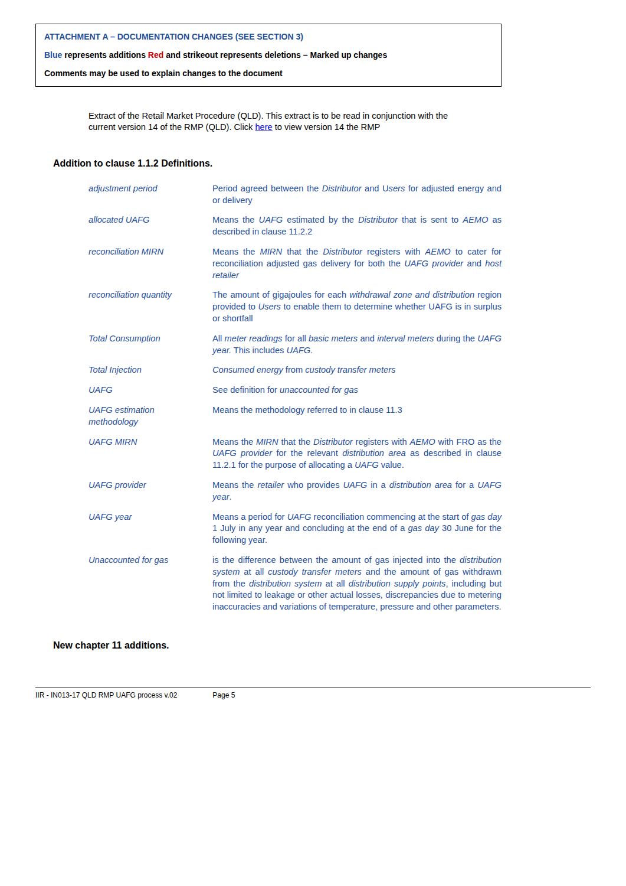ATTACHMENT A – DOCUMENTATION CHANGES (SEE SECTION 3)
Blue represents additions Red and strikeout represents deletions – Marked up changes
Comments may be used to explain changes to the document
Extract of the Retail Market Procedure (QLD). This extract is to be read in conjunction with the current version 14 of the RMP (QLD). Click here to view version 14 the RMP
Addition to clause 1.1.2 Definitions.
| adjustment period | Period agreed between the Distributor and U sers for adjusted energy and or delivery |
| allocated UAFG | Means the UAFG estimated by the Distributor that is sent to AEMO as described in clause 11.2.2 |
| reconciliation MIRN | Means the MIRN that the Distributor registers with AEMO to cater for reconciliation adjusted gas delivery for both the UAFG provider and host retailer |
| reconciliation quantity | The amount of gigajoules for each withdrawal zone and distribution region provided to Users to enable them to determine whether UAFG is in surplus or shortfall |
| Total Consumption | All meter readings for all basic meters and interval meters during the UAFG year. This includes UAFG. |
| Total Injection | Consumed energy from custody transfer meters |
| UAFG | See definition for unaccounted for gas |
| UAFG estimation methodology | Means the methodology referred to in clause 11.3 |
| UAFG MIRN | Means the MIRN that the Distributor registers with AEMO with FRO as the UAFG provider for the relevant distribution area as described in clause 11.2.1 for the purpose of allocating a UAFG value. |
| UAFG provider | Means the retailer who provides UAFG in a distribution area for a UAFG year . |
| UAFG year | Means a period for UAFG reconciliation commencing at the start of gas day 1 July in any year and concluding at the end of a gas day 30 June for the following year. |
| Unaccounted for gas | is the difference between the amount of gas injected into the distribution system at all custody transfer meters and the amount of gas withdrawn from the distribution system at all distribution supply points , including but not limited to leakage or other actual losses, discrepancies due to metering inaccuracies and variations of temperature, pressure and other parameters. |
New chapter 11 additions.
IIR - IN013-17 QLD RMP UAFG process v.02Page 5